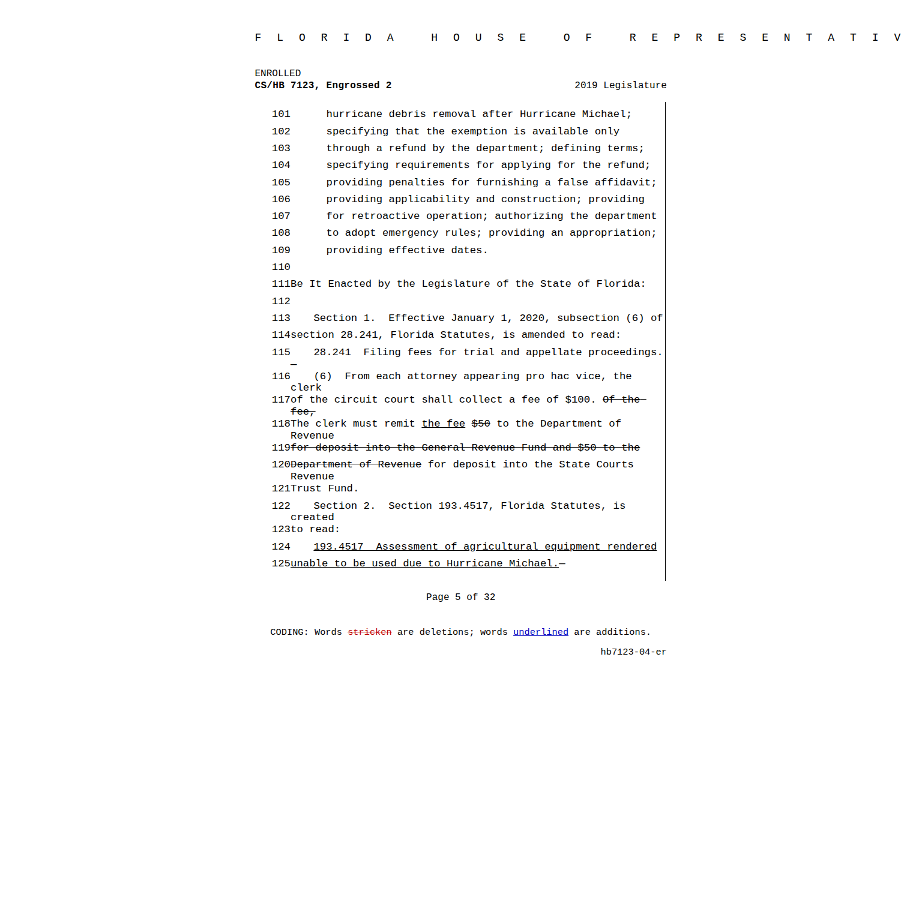F L O R I D A H O U S E O F R E P R E S E N T A T I V E S
ENROLLED
CS/HB 7123, Engrossed 2 2019 Legislature
| 101 | hurricane debris removal after Hurricane Michael; |
| 102 | specifying that the exemption is available only |
| 103 | through a refund by the department; defining terms; |
| 104 | specifying requirements for applying for the refund; |
| 105 | providing penalties for furnishing a false affidavit; |
| 106 | providing applicability and construction; providing |
| 107 | for retroactive operation; authorizing the department |
| 108 | to adopt emergency rules; providing an appropriation; |
| 109 | providing effective dates. |
| 110 | |
| 111 | Be It Enacted by the Legislature of the State of Florida: |
| 112 | |
| 113 | Section 1. Effective January 1, 2020, subsection (6) of |
| 114 | section 28.241, Florida Statutes, is amended to read: |
| 115 | 28.241 Filing fees for trial and appellate proceedings.— |
| 116 | (6) From each attorney appearing pro hac vice, the clerk |
| 117 | of the circuit court shall collect a fee of $100. Of the fee, |
| 118 | The clerk must remit the fee $50 to the Department of Revenue |
| 119 | for deposit into the General Revenue Fund and $50 to the |
| 120 | Department of Revenue for deposit into the State Courts Revenue |
| 121 | Trust Fund. |
| 122 | Section 2. Section 193.4517, Florida Statutes, is created |
| 123 | to read: |
| 124 | 193.4517 Assessment of agricultural equipment rendered |
| 125 | unable to be used due to Hurricane Michael. — |
Page 5 of 32
CODING: Words stricken are deletions; words underlined are additions.
hb7123-04-er